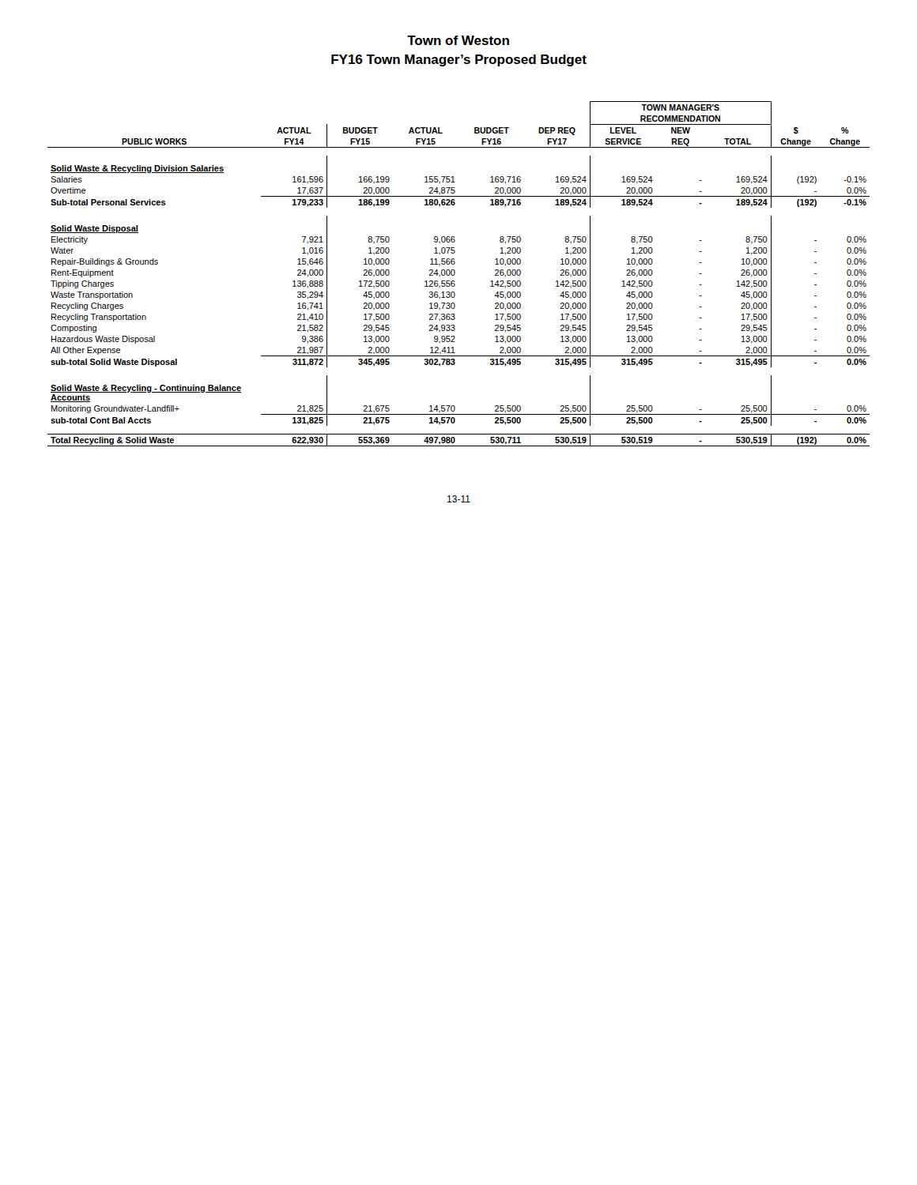Town of Weston
FY16 Town Manager’s Proposed Budget
| | TOWN MANAGER'S | |
| | RECOMMENDATION | |
| | ACTUAL | BUDGET | ACTUAL | BUDGET | DEP REQ | LEVEL | NEW | | $ | % |
| PUBLIC WORKS | FY14 | FY15 | FY15 | FY16 | FY17 | SERVICE | REQ | TOTAL | Change | Change |
| Solid Waste & Recycling Division Salaries | | | | | | | | | | |
| Salaries | 161,596 | 166,199 | 155,751 | 169,716 | 169,524 | 169,524 | - | 169,524 | (192) | -0.1% |
| Overtime | 17,637 | 20,000 | 24,875 | 20,000 | 20,000 | 20,000 | - | 20,000 | - | 0.0% |
| Sub-total Personal Services | 179,233 | 186,199 | 180,626 | 189,716 | 189,524 | 189,524 | - | 189,524 | (192) | -0.1% |
| Solid Waste Disposal | | | | | | | | | | |
| Electricity | 7,921 | 8,750 | 9,066 | 8,750 | 8,750 | 8,750 | - | 8,750 | - | 0.0% |
| Water | 1,016 | 1,200 | 1,075 | 1,200 | 1,200 | 1,200 | - | 1,200 | - | 0.0% |
| Repair-Buildings & Grounds | 15,646 | 10,000 | 11,566 | 10,000 | 10,000 | 10,000 | - | 10,000 | - | 0.0% |
| Rent-Equipment | 24,000 | 26,000 | 24,000 | 26,000 | 26,000 | 26,000 | - | 26,000 | - | 0.0% |
| Tipping Charges | 136,888 | 172,500 | 126,556 | 142,500 | 142,500 | 142,500 | - | 142,500 | - | 0.0% |
| Waste Transportation | 35,294 | 45,000 | 36,130 | 45,000 | 45,000 | 45,000 | - | 45,000 | - | 0.0% |
| Recycling Charges | 16,741 | 20,000 | 19,730 | 20,000 | 20,000 | 20,000 | - | 20,000 | - | 0.0% |
| Recycling Transportation | 21,410 | 17,500 | 27,363 | 17,500 | 17,500 | 17,500 | - | 17,500 | - | 0.0% |
| Composting | 21,582 | 29,545 | 24,933 | 29,545 | 29,545 | 29,545 | - | 29,545 | - | 0.0% |
| Hazardous Waste Disposal | 9,386 | 13,000 | 9,952 | 13,000 | 13,000 | 13,000 | - | 13,000 | - | 0.0% |
| All Other Expense | 21,987 | 2,000 | 12,411 | 2,000 | 2,000 | 2,000 | - | 2,000 | - | 0.0% |
| sub-total Solid Waste Disposal | 311,872 | 345,495 | 302,783 | 315,495 | 315,495 | 315,495 | - | 315,495 | - | 0.0% |
| Solid Waste & Recycling - Continuing Balance Accounts | | | | | | | | | | |
| Monitoring Groundwater-Landfill+ | 21,825 | 21,675 | 14,570 | 25,500 | 25,500 | 25,500 | - | 25,500 | - | 0.0% |
| sub-total Cont Bal Accts | 131,825 | 21,675 | 14,570 | 25,500 | 25,500 | 25,500 | - | 25,500 | - | 0.0% |
| Total Recycling & Solid Waste | 622,930 | 553,369 | 497,980 | 530,711 | 530,519 | 530,519 | - | 530,519 | (192) | 0.0% |
13-11